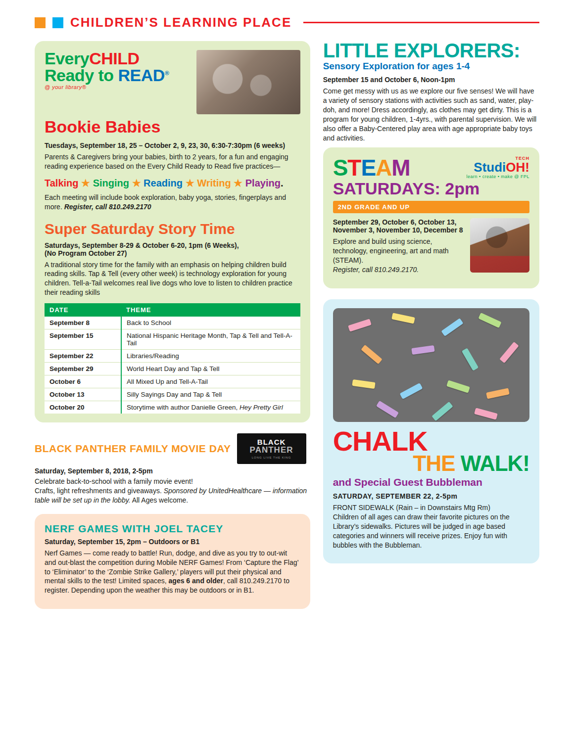CHILDREN’S LEARNING PLACE
Every CHILD
Ready to READ®
@ your library®
Bookie Babies
Tuesdays, September 18, 25 – October 2, 9, 23, 30, 6:30-7:30pm (6 weeks)
Parents & Caregivers bring your babies, birth to 2 years, for a fun and engaging reading experience based on the Every Child Ready to Read five practices—
Talking ★ Singing ★ Reading ★ Writing ★ Playing.
Each meeting will include book exploration, baby yoga, stories, fingerplays and more. Register, call 810.249.2170
Super Saturday Story Time
Saturdays, September 8-29 & October 6-20, 1pm (6 Weeks),
(No Program October 27)
A traditional story time for the family with an emphasis on helping children build reading skills. Tap & Tell (every other week) is technology exploration for young children. Tell-a-Tail welcomes real live dogs who love to listen to children practice their reading skills
| DATE | THEME |
| --- | --- |
| September 8 | Back to School |
| September 15 | National Hispanic Heritage Month, Tap & Tell and Tell-A-Tail |
| September 22 | Libraries/Reading |
| September 29 | World Heart Day and Tap & Tell |
| October 6 | All Mixed Up and Tell-A-Tail |
| October 13 | Silly Sayings Day and Tap & Tell |
| October 20 | Storytime with author Danielle Green, Hey Pretty Girl |
BLACK PANTHER FAMILY MOVIE DAY
BLACK PANTHER LONG LIVE THE KING
Saturday, September 8, 2018, 2-5pm
Celebrate back-to-school with a family movie event!
Crafts, light refreshments and giveaways. Sponsored by UnitedHealthcare — information table will be set up in the lobby. All Ages welcome.
NERF GAMES WITH JOEL TACEY
Saturday, September 15, 2pm – Outdoors or B1
Nerf Games — come ready to battle! Run, dodge, and dive as you try to out-wit and out-blast the competition during Mobile NERF Games! From ‘Capture the Flag’ to ‘Eliminator’ to the ‘Zombie Strike Gallery,’ players will put their physical and mental skills to the test! Limited spaces, ages 6 and older, call 810.249.2170 to register. Depending upon the weather this may be outdoors or in B1.
LITTLE EXPLORERS: Sensory Exploration for ages 1-4
September 15 and October 6, Noon-1pm
Come get messy with us as we explore our five senses! We will have a variety of sensory stations with activities such as sand, water, play-doh, and more! Dress accordingly, as clothes may get dirty. This is a program for young children, 1-4yrs., with parental supervision. We will also offer a Baby-Centered play area with age appropriate baby toys and activities.
STEAM
TECH StudiOH! learn • create • make @ FPL
SATURDAYS: 2pm
2ND GRADE AND UP
September 29, October 6, October 13, November 3, November 10, December 8
Explore and build using science, technology, engineering, art and math (STEAM).
Register, call 810.249.2170.
CHALK THE WALK!
and Special Guest Bubbleman
SATURDAY, SEPTEMBER 22, 2-5pm
FRONT SIDEWALK (Rain – in Downstairs Mtg Rm)
Children of all ages can draw their favorite pictures on the Library’s sidewalks. Pictures will be judged in age based categories and winners will receive prizes. Enjoy fun with bubbles with the Bubbleman.